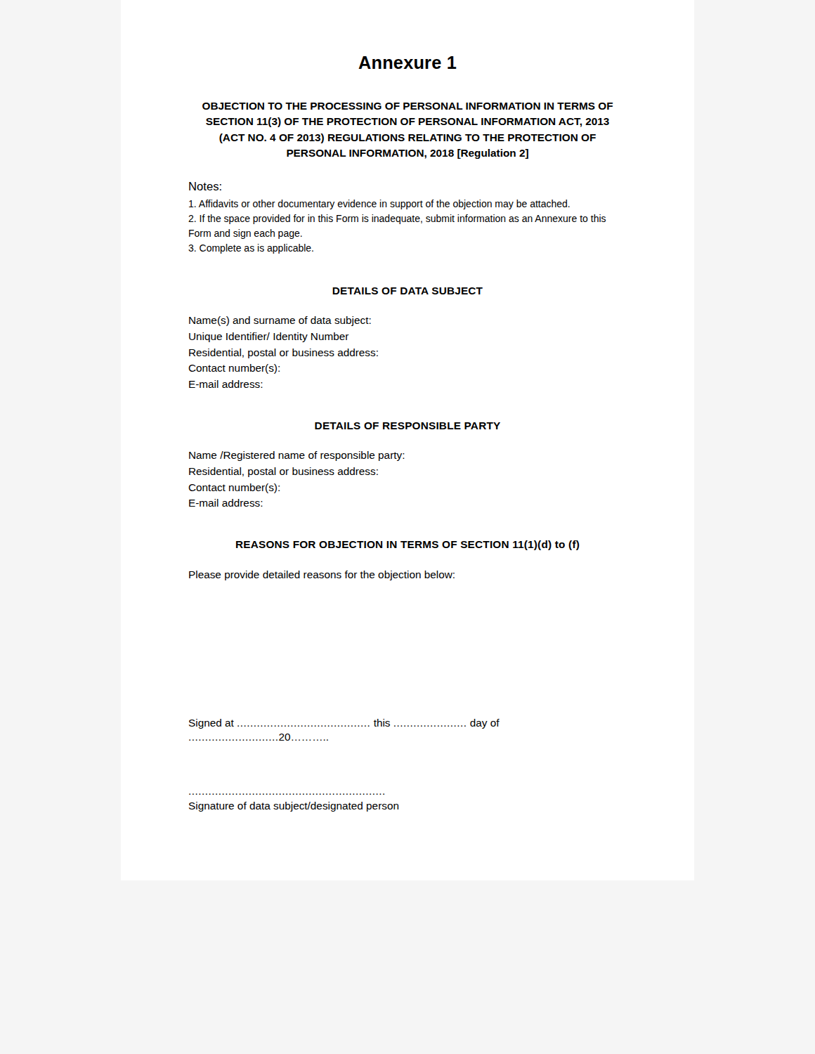Annexure 1
OBJECTION TO THE PROCESSING OF PERSONAL INFORMATION IN TERMS OF SECTION 11(3) OF THE PROTECTION OF PERSONAL INFORMATION ACT, 2013 (ACT NO. 4 OF 2013) REGULATIONS RELATING TO THE PROTECTION OF PERSONAL INFORMATION, 2018 [Regulation 2]
Notes:
1. Affidavits or other documentary evidence in support of the objection may be attached.
2. If the space provided for in this Form is inadequate, submit information as an Annexure to this Form and sign each page.
3. Complete as is applicable.
DETAILS OF DATA SUBJECT
Name(s) and surname of data subject:
Unique Identifier/ Identity Number
Residential, postal or business address:
Contact number(s):
E-mail address:
DETAILS OF RESPONSIBLE PARTY
Name /Registered name of responsible party:
Residential, postal or business address:
Contact number(s):
E-mail address:
REASONS FOR OBJECTION IN TERMS OF SECTION 11(1)(d) to (f)
Please provide detailed reasons for the objection below:
Signed at ........................................ this ...................... day of ........................... 20………..
...........................................................
Signature of data subject/designated person